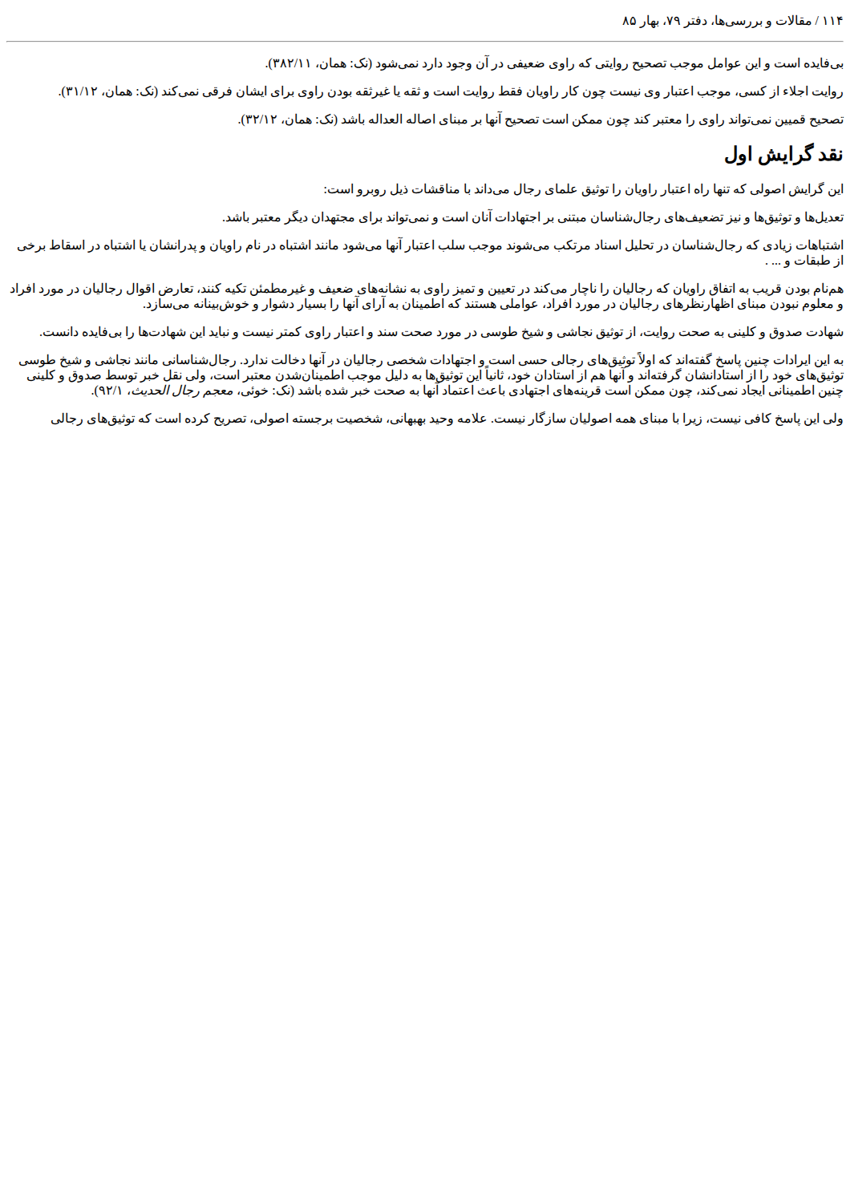۱۱۴ / مقالات و بررسی‌ها، دفتر ۷۹، بهار ۸۵
بی‌فایده است و این عوامل موجب تصحیح روایتی که راوی ضعیفی در آن وجود دارد نمی‌شود (نک‌: همان، ۳۸۲/۱۱).
روایت اجلاء از کسی، موجب اعتبار وی نیست چون کار راویان فقط روایت است و ثقه یا غیرثقه بودن راوی برای ایشان فرقی نمی‌کند (نک‌: همان، ۳۱/۱۲).
تصحیح قمیین نمی‌تواند راوی را معتبر کند چون ممکن است تصحیح آنها بر مبنای اصاله العداله باشد (نک‌: همان، ۳۲/۱۲).
نقد گرایش اول
این گرایش اصولی که تنها راه اعتبار راویان را توثیق علمای رجال می‌داند با مناقشات ذیل روبرو است:
تعدیل‌ها و توثیق‌ها و نیز تضعیف‌های رجال‌شناسان مبتنی بر اجتهادات آنان است و نمی‌تواند برای مجتهدان دیگر معتبر باشد.
اشتباهات زیادی که رجال‌شناسان در تحلیل اسناد مرتکب می‌شوند موجب سلب اعتبار آنها می‌شود مانند اشتباه در نام راویان و پدرانشان یا اشتباه در اسقاط برخی از طبقات و ... .
هم‌نام بودن قریب به اتفاق راویان که رجالیان را ناچار می‌کند در تعیین و تمیز راوی به نشانه‌های ضعیف و غیرمطمئن تکیه کنند، تعارض اقوال رجالیان در مورد افراد و معلوم نبودن مبنای اظهارنظرهای رجالیان در مورد افراد، عواملی هستند که اطمینان به آرای آنها را بسیار دشوار و خوش‌بینانه می‌سازد.
شهادت صدوق و کلینی به صحت روایت، از توثیق نجاشی و شیخ طوسی در مورد صحت سند و اعتبار راوی کمتر نیست و نباید این شهادت‌ها را بی‌فایده دانست.
به این ایرادات چنین پاسخ گفته‌اند که اولاً توثیق‌های رجالی حسی است و اجتهادات شخصی رجالیان در آنها دخالت ندارد. رجال‌شناسانی مانند نجاشی و شیخ طوسی توثیق‌های خود را از استادانشان گرفته‌اند و آنها هم از استادان خود، ثانیاً این توثیق‌ها به دلیل موجب اطمینان‌شدن معتبر است، ولی نقل خبر توسط صدوق و کلینی چنین اطمینانی ایجاد نمی‌کند، چون ممکن است قرینه‌های اجتهادی باعث اعتماد آنها به صحت خبر شده باشد (نک‌: خوئی، معجم رجال الحدیث، ۹۲/۱).
ولی این پاسخ کافی نیست، زیرا با مبنای همه اصولیان سازگار نیست. علامه وحید بهبهانی، شخصیت برجسته اصولی، تصریح کرده است که توثیق‌های رجالی